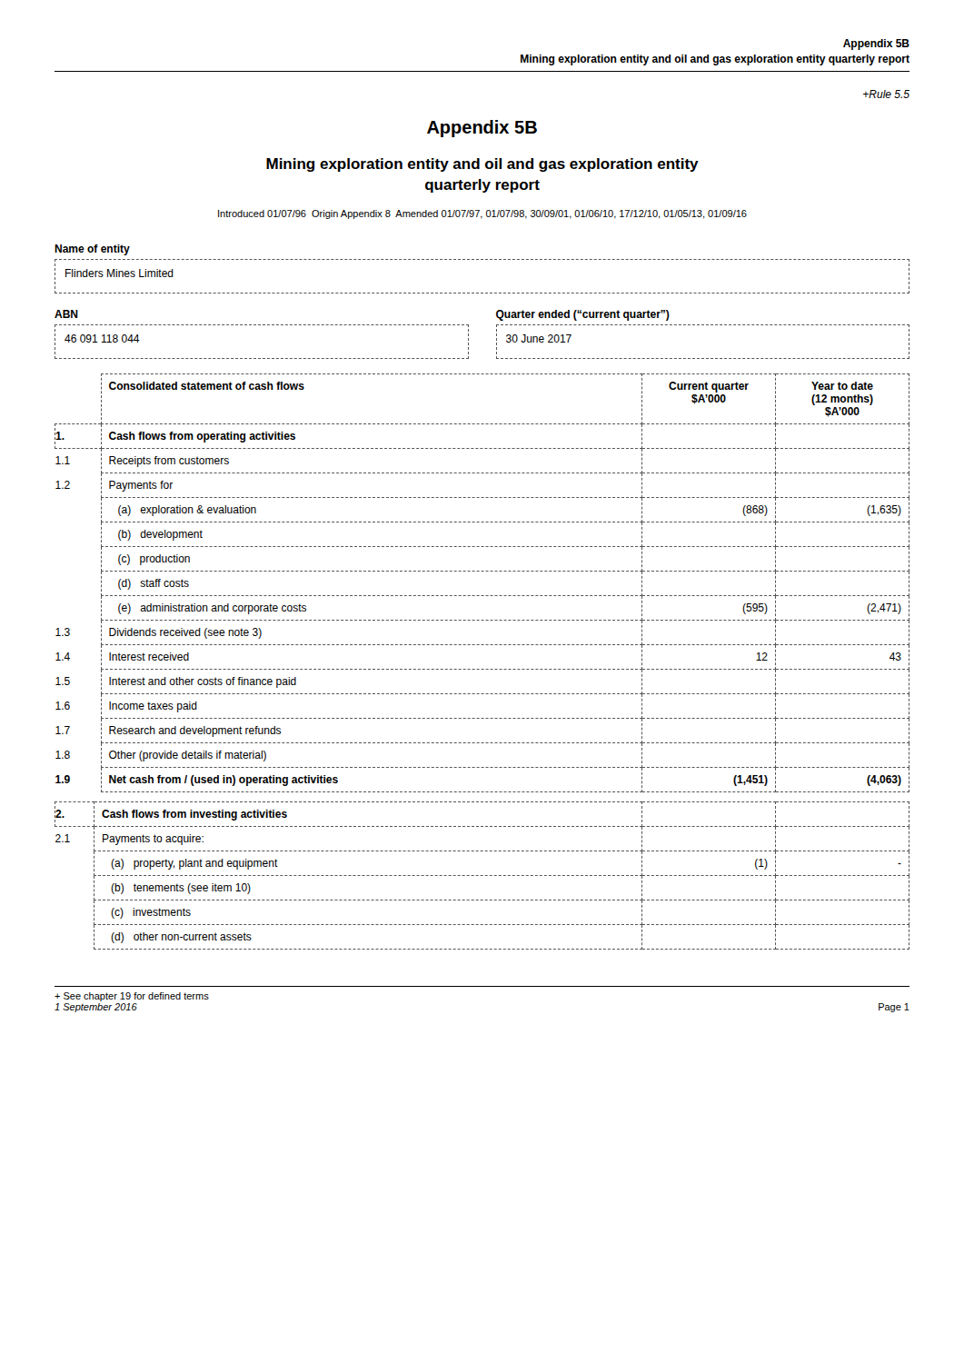Appendix 5B
Mining exploration entity and oil and gas exploration entity quarterly report
+Rule 5.5
Appendix 5B
Mining exploration entity and oil and gas exploration entity
quarterly report
Introduced 01/07/96 Origin Appendix 8 Amended 01/07/97, 01/07/98, 30/09/01, 01/06/10, 17/12/10, 01/05/13, 01/09/16
Name of entity
Flinders Mines Limited
ABN
46 091 118 044
Quarter ended (“current quarter”)
30 June 2017
| | Consolidated statement of cash flows | Current quarter $A’000 | Year to date (12 months) $A’000 |
| --- | --- | --- | --- |
| 1. | Cash flows from operating activities | | |
| 1.1 | Receipts from customers | | |
| 1.2 | Payments for | | |
| | (a) exploration & evaluation | (868) | (1,635) |
| | (b) development | | |
| | (c) production | | |
| | (d) staff costs | | |
| | (e) administration and corporate costs | (595) | (2,471) |
| 1.3 | Dividends received (see note 3) | | |
| 1.4 | Interest received | 12 | 43 |
| 1.5 | Interest and other costs of finance paid | | |
| 1.6 | Income taxes paid | | |
| 1.7 | Research and development refunds | | |
| 1.8 | Other (provide details if material) | | |
| 1.9 | Net cash from / (used in) operating activities | (1,451) | (4,063) |
| 2. | Cash flows from investing activities | | |
| 2.1 | Payments to acquire: | | |
| | (a) property, plant and equipment | (1) | - |
| | (b) tenements (see item 10) | | |
| | (c) investments | | |
| | (d) other non-current assets | | |
+ See chapter 19 for defined terms
1 September 2016
Page 1